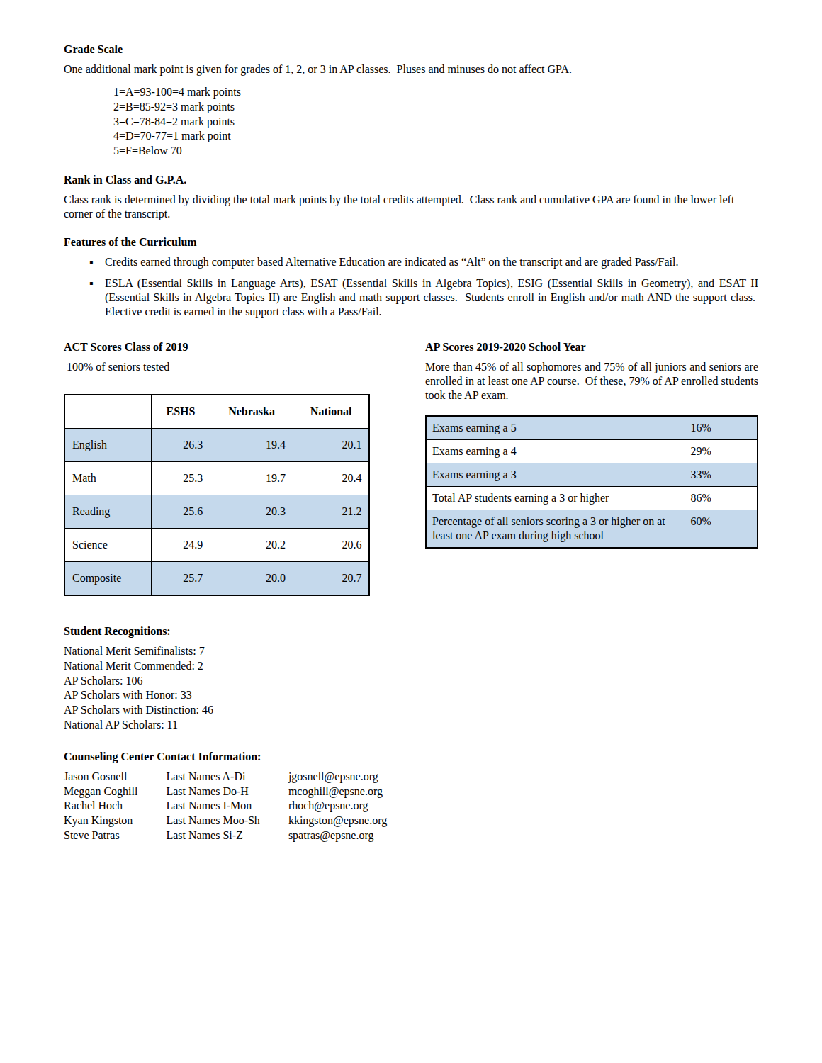Grade Scale
One additional mark point is given for grades of 1, 2, or 3 in AP classes. Pluses and minuses do not affect GPA.
1=A=93-100=4 mark points
2=B=85-92=3 mark points
3=C=78-84=2 mark points
4=D=70-77=1 mark point
5=F=Below 70
Rank in Class and G.P.A.
Class rank is determined by dividing the total mark points by the total credits attempted. Class rank and cumulative GPA are found in the lower left corner of the transcript.
Features of the Curriculum
Credits earned through computer based Alternative Education are indicated as “Alt” on the transcript and are graded Pass/Fail.
ESLA (Essential Skills in Language Arts), ESAT (Essential Skills in Algebra Topics), ESIG (Essential Skills in Geometry), and ESAT II (Essential Skills in Algebra Topics II) are English and math support classes. Students enroll in English and/or math AND the support class. Elective credit is earned in the support class with a Pass/Fail.
ACT Scores Class of 2019
100% of seniors tested
| | ESHS | Nebraska | National |
| --- | --- | --- | --- |
| English | 26.3 | 19.4 | 20.1 |
| Math | 25.3 | 19.7 | 20.4 |
| Reading | 25.6 | 20.3 | 21.2 |
| Science | 24.9 | 20.2 | 20.6 |
| Composite | 25.7 | 20.0 | 20.7 |
AP Scores 2019-2020 School Year
More than 45% of all sophomores and 75% of all juniors and seniors are enrolled in at least one AP course. Of these, 79% of AP enrolled students took the AP exam.
| Exams earning a 5 | 16% |
| Exams earning a 4 | 29% |
| Exams earning a 3 | 33% |
| Total AP students earning a 3 or higher | 86% |
| Percentage of all seniors scoring a 3 or higher on at least one AP exam during high school | 60% |
Student Recognitions:
National Merit Semifinalists: 7
National Merit Commended: 2
AP Scholars: 106
AP Scholars with Honor: 33
AP Scholars with Distinction: 46
National AP Scholars: 11
Counseling Center Contact Information:
| Jason Gosnell | Last Names A-Di | jgosnell@epsne.org |
| Meggan Coghill | Last Names Do-H | mcoghill@epsne.org |
| Rachel Hoch | Last Names I-Mon | rhoch@epsne.org |
| Kyan Kingston | Last Names Moo-Sh | kkingston@epsne.org |
| Steve Patras | Last Names Si-Z | spatras@epsne.org |